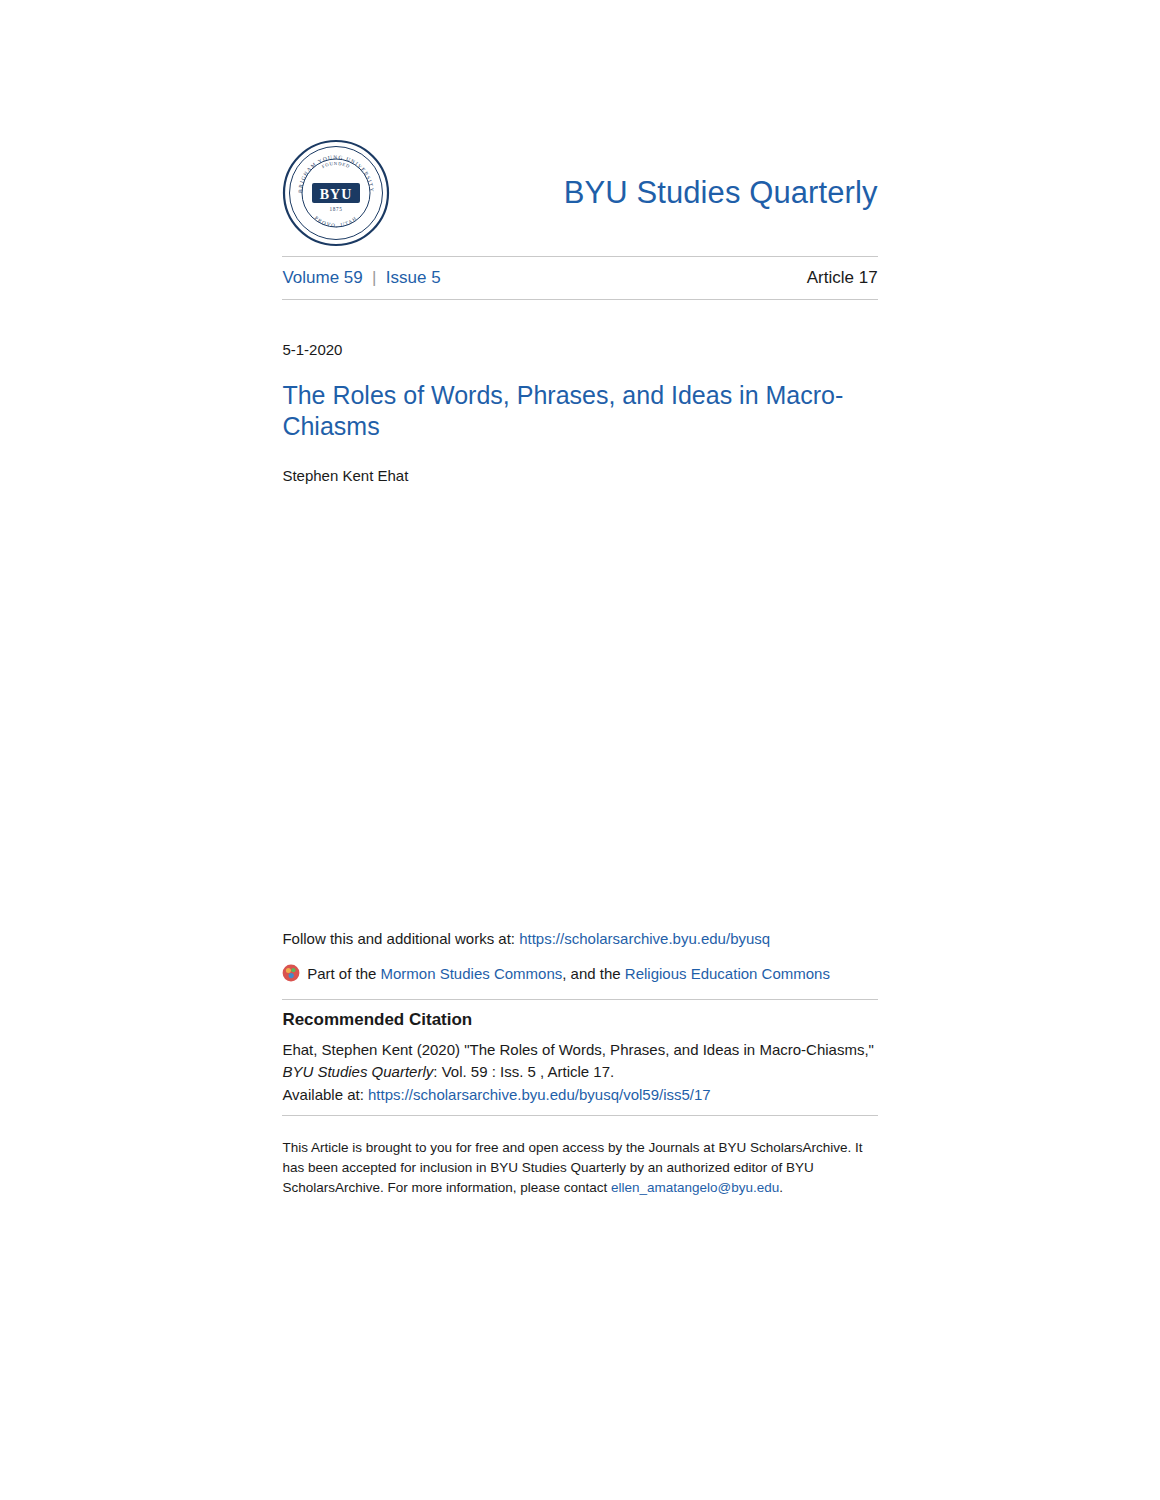BYU 1875 BRIGHAM YOUNG UNIVERSITY FOUNDED PROVO, UTAH
BYU Studies Quarterly
Volume 59|Issue 5
Article 17
5-1-2020
The Roles of Words, Phrases, and Ideas in Macro-Chiasms
Stephen Kent Ehat
Follow this and additional works at: https://scholarsarchive.byu.edu/byusq
Part of the Mormon Studies Commons, and the Religious Education Commons
Recommended Citation
Ehat, Stephen Kent (2020) "The Roles of Words, Phrases, and Ideas in Macro-Chiasms," BYU Studies Quarterly: Vol. 59 : Iss. 5 , Article 17.
Available at: https://scholarsarchive.byu.edu/byusq/vol59/iss5/17
This Article is brought to you for free and open access by the Journals at BYU ScholarsArchive. It has been accepted for inclusion in BYU Studies Quarterly by an authorized editor of BYU ScholarsArchive. For more information, please contact ellen_amatangelo@byu.edu.